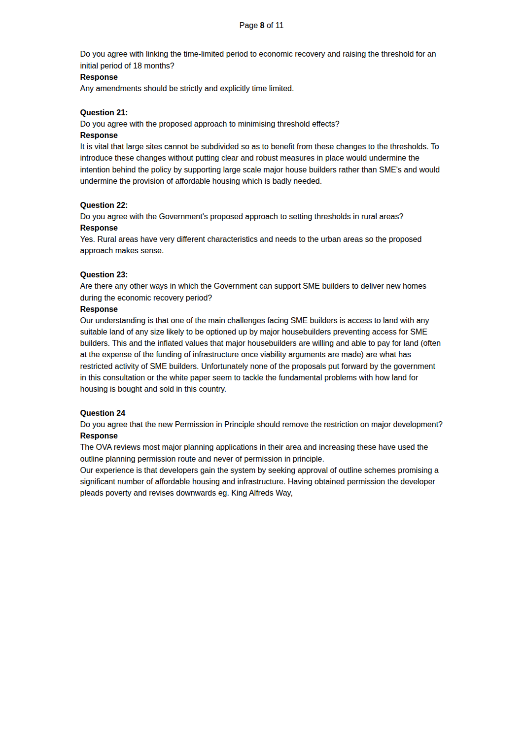Page 8 of 11
Do you agree with linking the time-limited period to economic recovery and raising the threshold for an initial period of 18 months?
Response
Any amendments should be strictly and explicitly time limited.
Question 21:
Do you agree with the proposed approach to minimising threshold effects?
Response
It is vital that large sites cannot be subdivided so as to benefit from these changes to the thresholds. To introduce these changes without putting clear and robust measures in place would undermine the intention behind the policy by supporting large scale major house builders rather than SME's and would undermine the provision of affordable housing which is badly needed.
Question 22:
Do you agree with the Government's proposed approach to setting thresholds in rural areas?
Response
Yes. Rural areas have very different characteristics and needs to the urban areas so the proposed approach makes sense.
Question 23:
Are there any other ways in which the Government can support SME builders to deliver new homes during the economic recovery period?
Response
Our understanding is that one of the main challenges facing SME builders is access to land with any suitable land of any size likely to be optioned up by major housebuilders preventing access for SME builders. This and the inflated values that major housebuilders are willing and able to pay for land (often at the expense of the funding of infrastructure once viability arguments are made) are what has restricted activity of SME builders. Unfortunately none of the proposals put forward by the government in this consultation or the white paper seem to tackle the fundamental problems with how land for housing is bought and sold in this country.
Question 24
Do you agree that the new Permission in Principle should remove the restriction on major development?
Response
The OVA reviews most major planning applications in their area and increasing these have used the outline planning permission route and never of permission in principle.
Our experience is that developers gain the system by seeking approval of outline schemes promising a significant number of affordable housing and infrastructure. Having obtained permission the developer pleads poverty and revises downwards eg. King Alfreds Way,